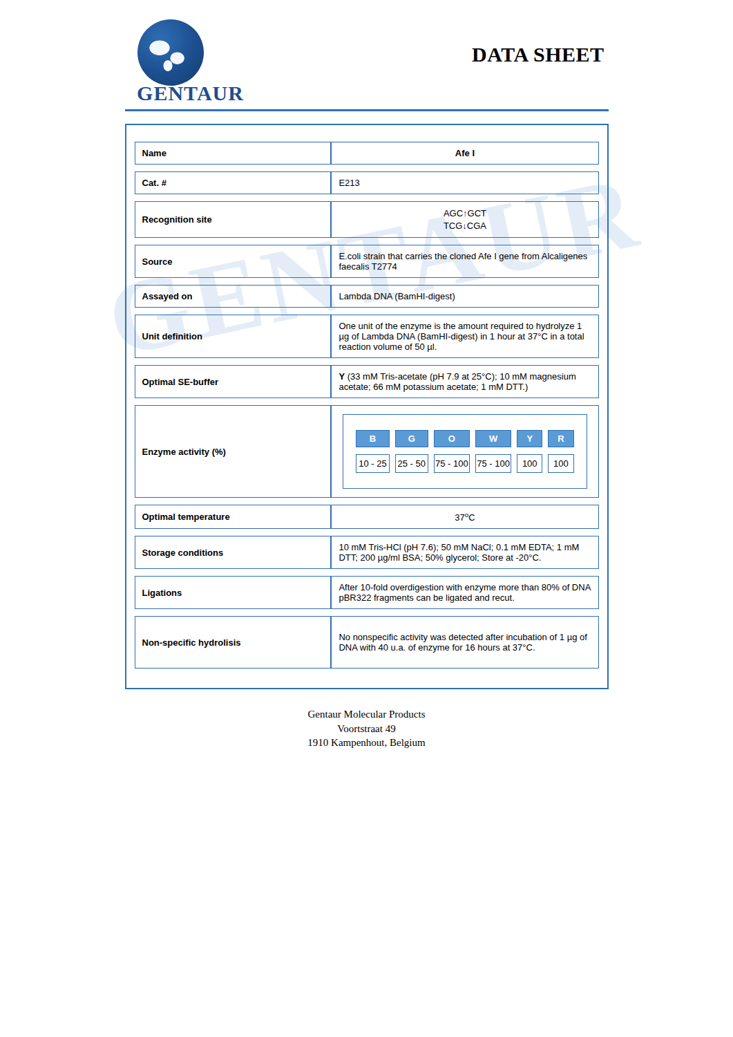GENTAUR
DATA SHEET
GENTAUR
| Name | Afe I |
| Cat. # | E213 |
| Recognition site | AGC↑GCT TCG↓CGA |
| Source | E.coli strain that carries the cloned Afe I gene from Alcaligenes faecalis T2774 |
| Assayed on | Lambda DNA (BamHI-digest) |
| Unit definition | One unit of the enzyme is the amount required to hydrolyze 1 µg of Lambda DNA (BamHI-digest) in 1 hour at 37°C in a total reaction volume of 50 µl. |
| Optimal SE-buffer | Y (33 mM Tris-acetate (pH 7.9 at 25°C); 10 mM magnesium acetate; 66 mM potassium acetate; 1 mM DTT.) |
| Enzyme activity (%) | / B / G / O / W / Y / R / / --- / --- / --- / --- / --- / --- / / 10 - 25 / 25 - 50 / 75 - 100 / 75 - 100 / 100 / 100 / |
| Optimal temperature | 37 o C |
| Storage conditions | 10 mM Tris-HCl (pH 7.6); 50 mM NaCl; 0.1 mM EDTA; 1 mM DTT; 200 µg/ml BSA; 50% glycerol; Store at -20°C. |
| Ligations | After 10-fold overdigestion with enzyme more than 80% of DNA pBR322 fragments can be ligated and recut. |
| Non-specific hydrolisis | No nonspecific activity was detected after incubation of 1 µg of DNA with 40 u.a. of enzyme for 16 hours at 37°C. |
Gentaur Molecular Products
Voortstraat 49
1910 Kampenhout, Belgium